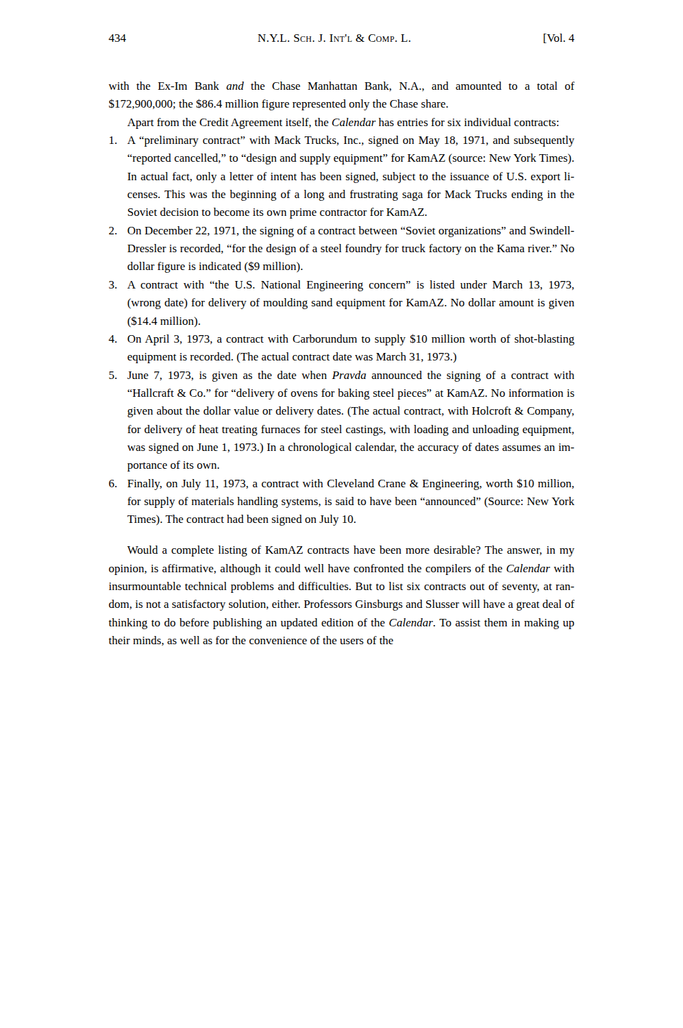434 N.Y.L. Sch. J. Int'l & Comp. L. [Vol. 4
with the Ex-Im Bank and the Chase Manhattan Bank, N.A., and amounted to a total of $172,900,000; the $86.4 million figure represented only the Chase share.
Apart from the Credit Agreement itself, the Calendar has entries for six individual contracts:
A “preliminary contract” with Mack Trucks, Inc., signed on May 18, 1971, and subsequently “reported cancelled,” to “design and supply equipment” for KamAZ (source: New York Times). In actual fact, only a letter of intent has been signed, subject to the issuance of U.S. export licenses. This was the beginning of a long and frustrating saga for Mack Trucks ending in the Soviet decision to become its own prime contractor for KamAZ.
On December 22, 1971, the signing of a contract between “Soviet organizations” and Swindell-Dressler is recorded, “for the design of a steel foundry for truck factory on the Kama river.” No dollar figure is indicated ($9 million).
A contract with “the U.S. National Engineering concern” is listed under March 13, 1973, (wrong date) for delivery of moulding sand equipment for KamAZ. No dollar amount is given ($14.4 million).
On April 3, 1973, a contract with Carborundum to supply $10 million worth of shot-blasting equipment is recorded. (The actual contract date was March 31, 1973.)
June 7, 1973, is given as the date when Pravda announced the signing of a contract with “Hallcraft & Co.” for “delivery of ovens for baking steel pieces” at KamAZ. No information is given about the dollar value or delivery dates. (The actual contract, with Holcroft & Company, for delivery of heat treating furnaces for steel castings, with loading and unloading equipment, was signed on June 1, 1973.) In a chronological calendar, the accuracy of dates assumes an importance of its own.
Finally, on July 11, 1973, a contract with Cleveland Crane & Engineering, worth $10 million, for supply of materials handling systems, is said to have been “announced” (Source: New York Times). The contract had been signed on July 10.
Would a complete listing of KamAZ contracts have been more desirable? The answer, in my opinion, is affirmative, although it could well have confronted the compilers of the Calendar with insurmountable technical problems and difficulties. But to list six contracts out of seventy, at random, is not a satisfactory solution, either. Professors Ginsburgs and Slusser will have a great deal of thinking to do before publishing an updated edition of the Calendar. To assist them in making up their minds, as well as for the convenience of the users of the